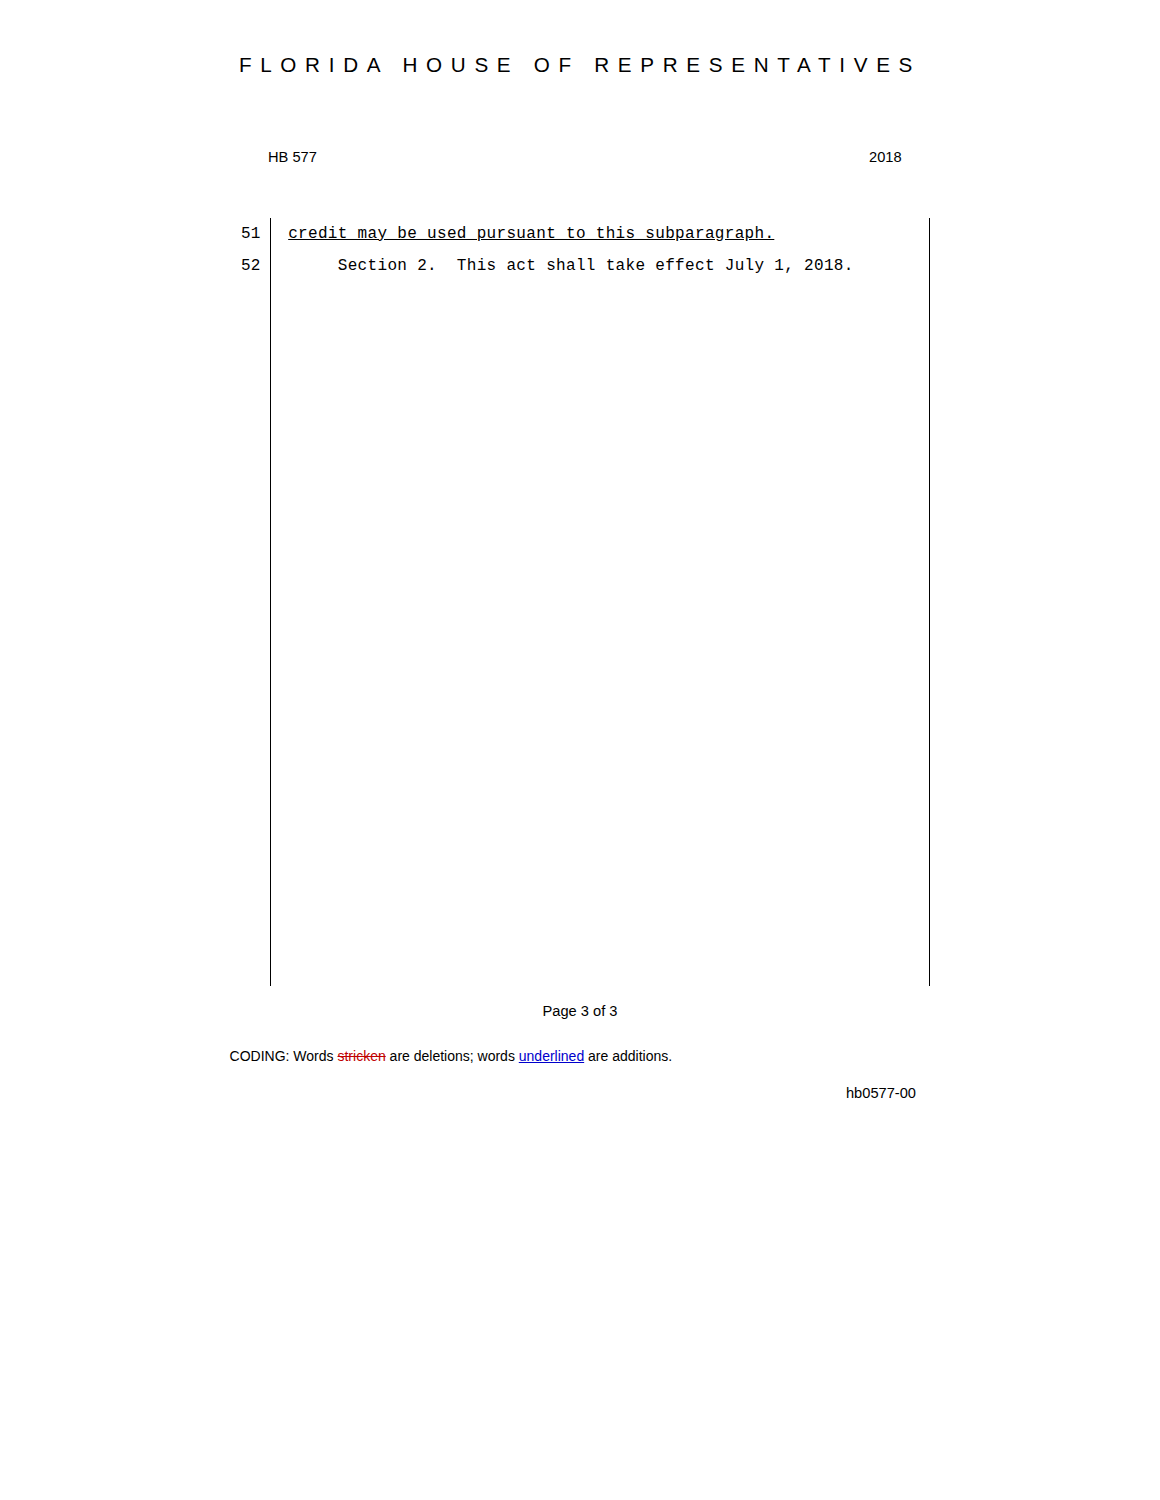FLORIDA HOUSE OF REPRESENTATIVES
HB 577 2018
51
52
credit may be used pursuant to this subparagraph. Section 2. This act shall take effect July 1, 2018.
Page 3 of 3
CODING: Words stricken are deletions; words underlined are additions.
hb0577-00